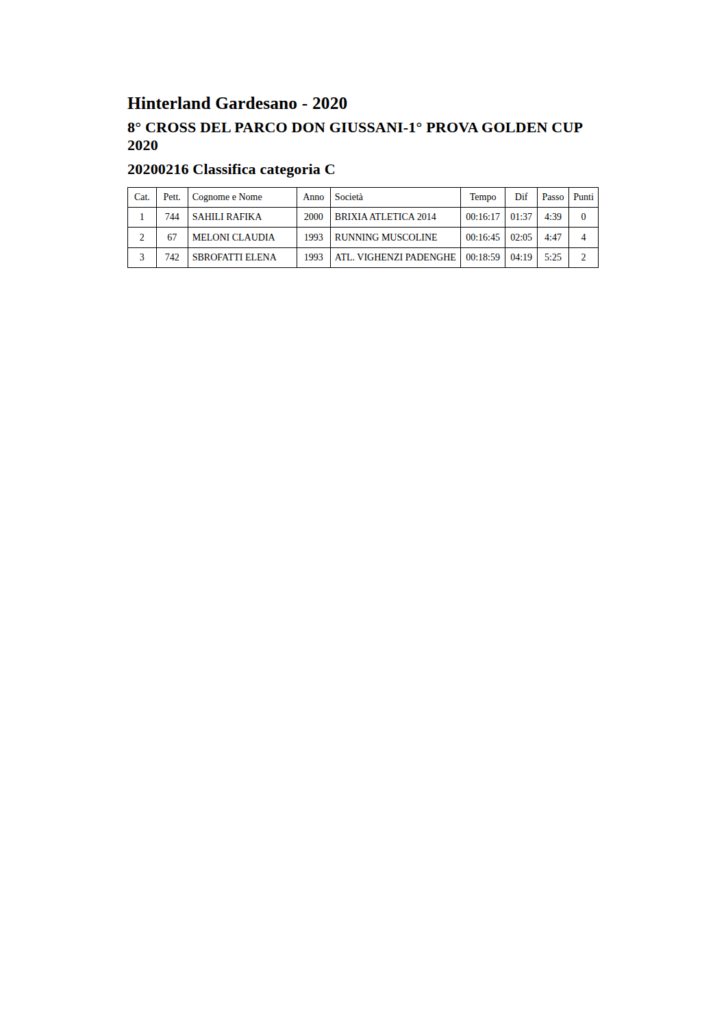Hinterland Gardesano - 2020
8° CROSS DEL PARCO DON GIUSSANI-1° PROVA GOLDEN CUP 2020
20200216 Classifica categoria C
| Cat. | Pett. | Cognome e Nome | Anno | Società | Tempo | Dif | Passo | Punti |
| --- | --- | --- | --- | --- | --- | --- | --- | --- |
| 1 | 744 | SAHILI RAFIKA | 2000 | BRIXIA ATLETICA 2014 | 00:16:17 | 01:37 | 4:39 | 0 |
| 2 | 67 | MELONI CLAUDIA | 1993 | RUNNING MUSCOLINE | 00:16:45 | 02:05 | 4:47 | 4 |
| 3 | 742 | SBROFATTI ELENA | 1993 | ATL. VIGHENZI PADENGHE | 00:18:59 | 04:19 | 5:25 | 2 |